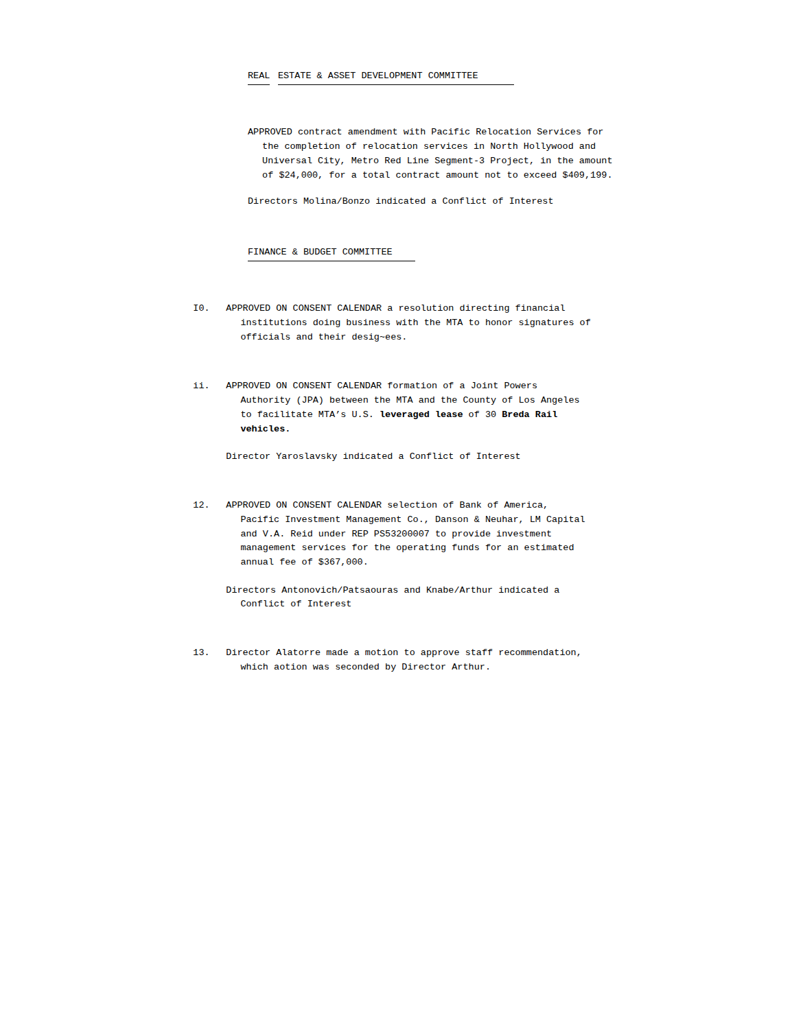REAL ESTATE & ASSET DEVELOPMENT COMMITTEE
APPROVED contract amendment with Pacific Relocation Services for the completion of relocation services in North Hollywood and Universal City, Metro Red Line Segment-3 Project, in the amount of $24,000, for a total contract amount not to exceed $409,199.
Directors Molina/Bonzo indicated a Conflict of Interest
FINANCE & BUDGET COMMITTEE
I0.
APPROVED ON CONSENT CALENDAR a resolution directing financial institutions doing business with the MTA to honor signatures of officials and their desig~ees.
ii.
APPROVED ON CONSENT CALENDAR formation of a Joint Powers Authority (JPA) between the MTA and the County of Los Angeles to facilitate MTA’s U.S. leveraged lease of 30 Breda Rail vehicles.
Director Yaroslavsky indicated a Conflict of Interest
12.
APPROVED ON CONSENT CALENDAR selection of Bank of America, Pacific Investment Management Co., Danson & Neuhar, LM Capital and V.A. Reid under REP PS53200007 to provide investment management services for the operating funds for an estimated annual fee of $367,000.
Directors Antonovich/Patsaouras and Knabe/Arthur indicated a Conflict of Interest
13.
Director Alatorre made a motion to approve staff recommendation, which aotion was seconded by Director Arthur.